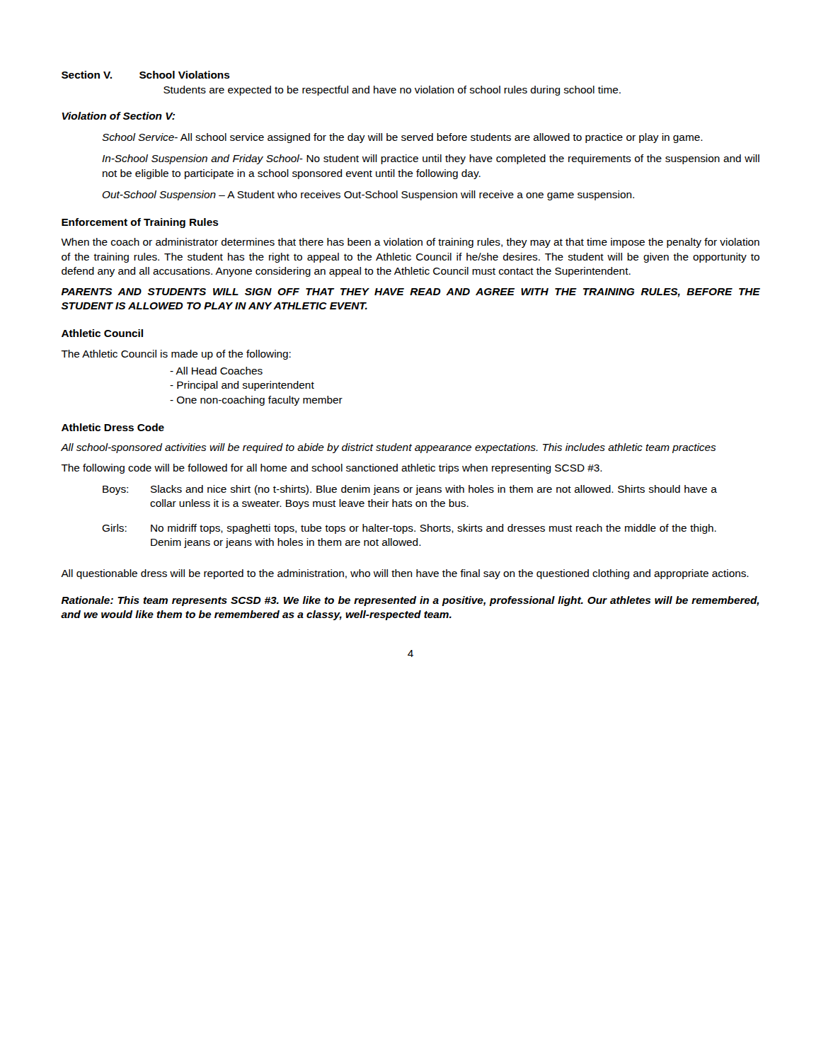Section V. School Violations
Students are expected to be respectful and have no violation of school rules during school time.
Violation of Section V:
School Service- All school service assigned for the day will be served before students are allowed to practice or play in game.
In-School Suspension and Friday School- No student will practice until they have completed the requirements of the suspension and will not be eligible to participate in a school sponsored event until the following day.
Out-School Suspension – A Student who receives Out-School Suspension will receive a one game suspension.
Enforcement of Training Rules
When the coach or administrator determines that there has been a violation of training rules, they may at that time impose the penalty for violation of the training rules. The student has the right to appeal to the Athletic Council if he/she desires. The student will be given the opportunity to defend any and all accusations. Anyone considering an appeal to the Athletic Council must contact the Superintendent.
PARENTS AND STUDENTS WILL SIGN OFF THAT THEY HAVE READ AND AGREE WITH THE TRAINING RULES, BEFORE THE STUDENT IS ALLOWED TO PLAY IN ANY ATHLETIC EVENT.
Athletic Council
The Athletic Council is made up of the following:
- All Head Coaches
- Principal and superintendent
- One non-coaching faculty member
Athletic Dress Code
All school-sponsored activities will be required to abide by district student appearance expectations. This includes athletic team practices
The following code will be followed for all home and school sanctioned athletic trips when representing SCSD #3.
| Boys: | Slacks and nice shirt (no t-shirts). Blue denim jeans or jeans with holes in them are not allowed. Shirts should have a collar unless it is a sweater. Boys must leave their hats on the bus. |
| Girls: | No midriff tops, spaghetti tops, tube tops or halter-tops. Shorts, skirts and dresses must reach the middle of the thigh. Denim jeans or jeans with holes in them are not allowed. |
All questionable dress will be reported to the administration, who will then have the final say on the questioned clothing and appropriate actions.
Rationale: This team represents SCSD #3. We like to be represented in a positive, professional light. Our athletes will be remembered, and we would like them to be remembered as a classy, well-respected team.
4